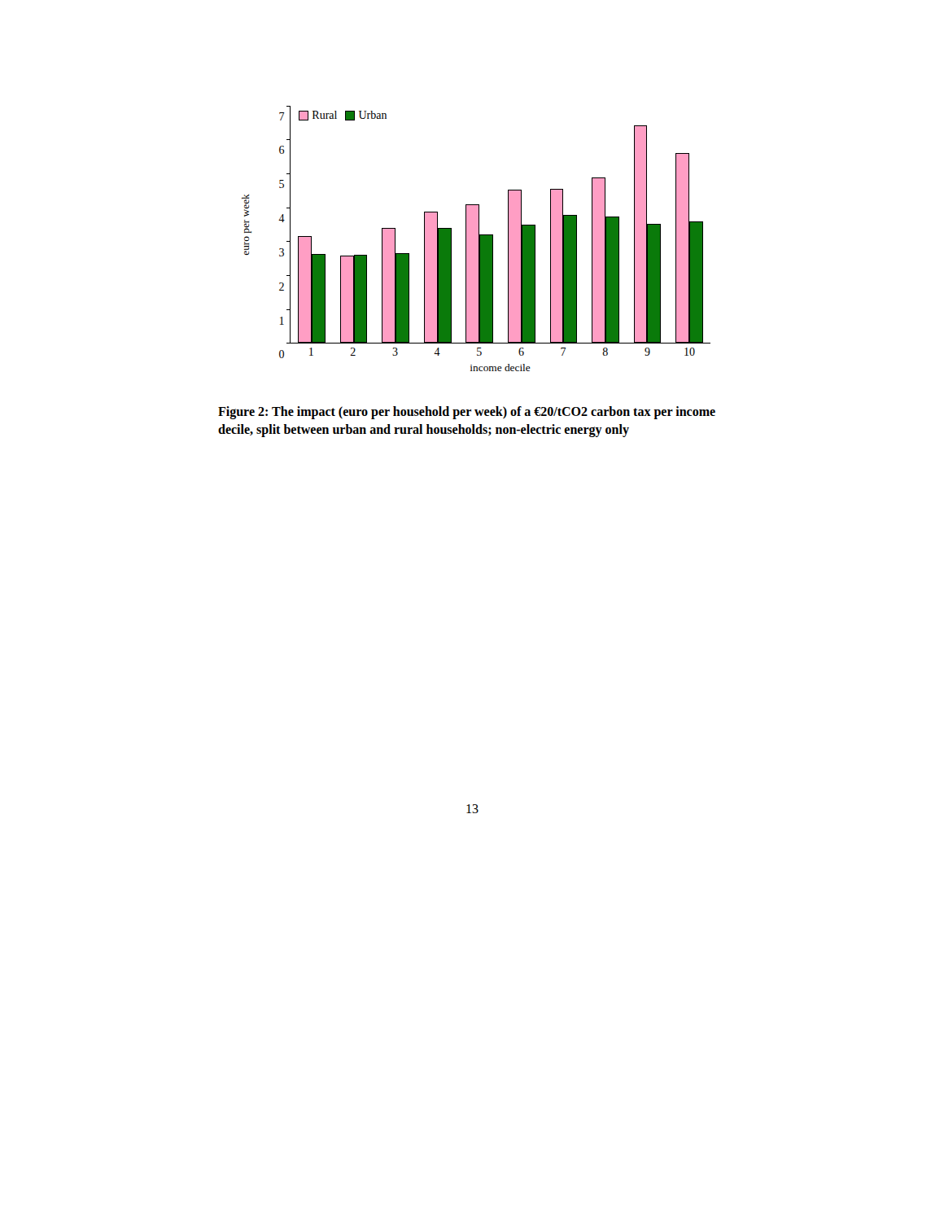euro per week
7
6
5
4
3
2
1
0
Rural Urban
12345 678910
income decile
Figure 2: The impact (euro per household per week) of a €20/tCO2 carbon tax per income decile, split between urban and rural households; non-electric energy only
13